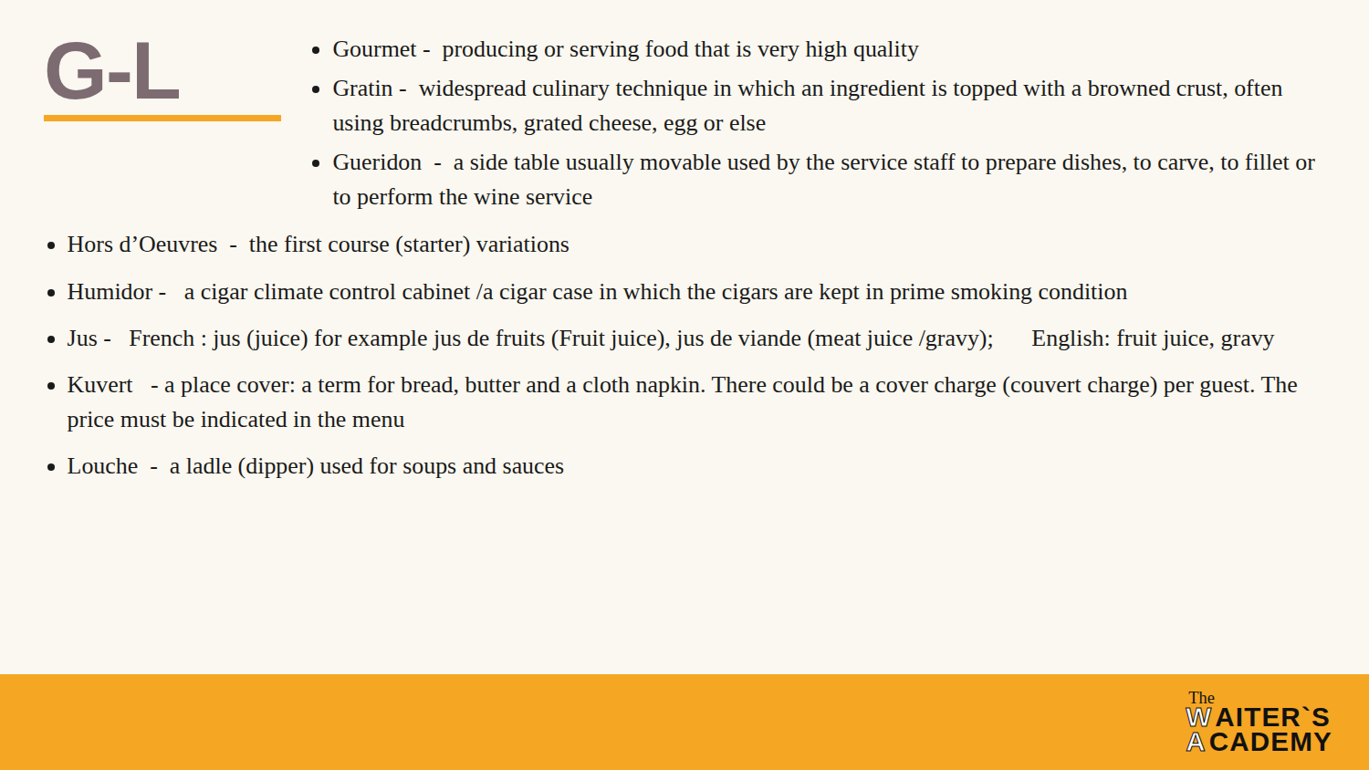G-L
Gourmet - producing or serving food that is very high quality
Gratin - widespread culinary technique in which an ingredient is topped with a browned crust, often using breadcrumbs, grated cheese, egg or else
Gueridon - a side table usually movable used by the service staff to prepare dishes, to carve, to fillet or to perform the wine service
Hors d’Oeuvres - the first course (starter) variations
Humidor - a cigar climate control cabinet /a cigar case in which the cigars are kept in prime smoking condition
Jus - French : jus (juice) for example jus de fruits (Fruit juice), jus de viande (meat juice /gravy); English: fruit juice, gravy
Kuvert - a place cover: a term for bread, butter and a cloth napkin. There could be a cover charge (couvert charge) per guest. The price must be indicated in the menu
Louche - a ladle (dipper) used for soups and sauces
The WAITER`S ACADEMY